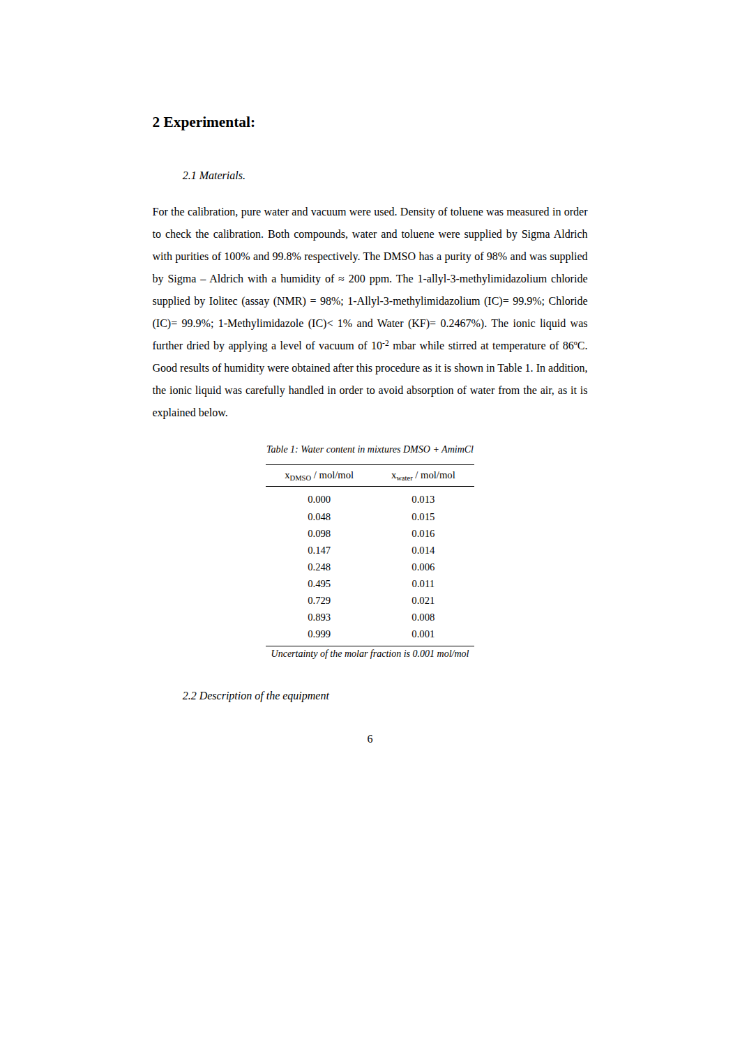2 Experimental:
2.1 Materials.
For the calibration, pure water and vacuum were used. Density of toluene was measured in order to check the calibration. Both compounds, water and toluene were supplied by Sigma Aldrich with purities of 100% and 99.8% respectively. The DMSO has a purity of 98% and was supplied by Sigma – Aldrich with a humidity of ≈ 200 ppm. The 1-allyl-3-methylimidazolium chloride supplied by Iolitec (assay (NMR) = 98%; 1-Allyl-3-methylimidazolium (IC)= 99.9%; Chloride (IC)= 99.9%; 1-Methylimidazole (IC)< 1% and Water (KF)= 0.2467%). The ionic liquid was further dried by applying a level of vacuum of 10-2 mbar while stirred at temperature of 86ºC. Good results of humidity were obtained after this procedure as it is shown in Table 1. In addition, the ionic liquid was carefully handled in order to avoid absorption of water from the air, as it is explained below.
Table 1: Water content in mixtures DMSO + AmimCl
| x DMSO / mol/mol | x water / mol/mol |
| --- | --- |
| 0.000 | 0.013 |
| 0.048 | 0.015 |
| 0.098 | 0.016 |
| 0.147 | 0.014 |
| 0.248 | 0.006 |
| 0.495 | 0.011 |
| 0.729 | 0.021 |
| 0.893 | 0.008 |
| 0.999 | 0.001 |
Uncertainty of the molar fraction is 0.001 mol/mol
2.2 Description of the equipment
6